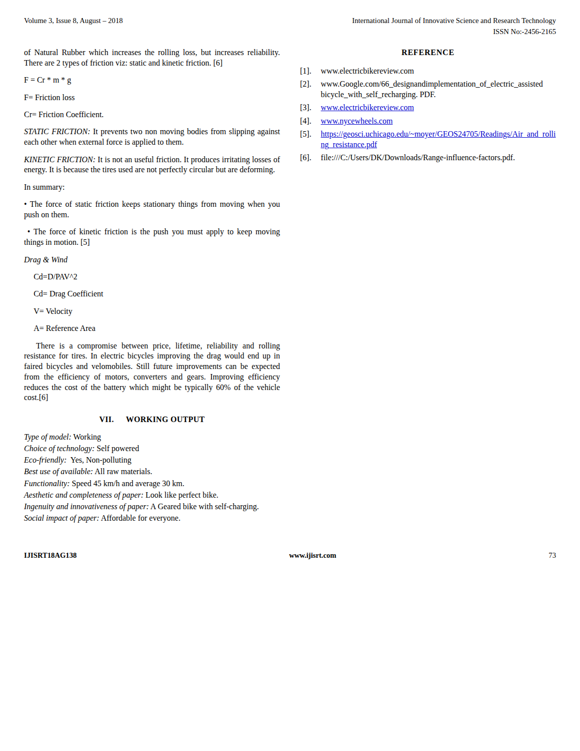Volume 3, Issue 8, August – 2018
International Journal of Innovative Science and Research Technology
ISSN No:-2456-2165
of Natural Rubber which increases the rolling loss, but increases reliability. There are 2 types of friction viz: static and kinetic friction. [6]
F = Cr * m * g
F= Friction loss
Cr= Friction Coefficient.
STATIC FRICTION: It prevents two non moving bodies from slipping against each other when external force is applied to them.
KINETIC FRICTION: It is not an useful friction. It produces irritating losses of energy. It is because the tires used are not perfectly circular but are deforming.
In summary:
• The force of static friction keeps stationary things from moving when you push on them.
• The force of kinetic friction is the push you must apply to keep moving things in motion. [5]
Drag & Wind
Cd=D/PAV^2
Cd= Drag Coefficient
V= Velocity
A= Reference Area
There is a compromise between price, lifetime, reliability and rolling resistance for tires. In electric bicycles improving the drag would end up in faired bicycles and velomobiles. Still future improvements can be expected from the efficiency of motors, converters and gears. Improving efficiency reduces the cost of the battery which might be typically 60% of the vehicle cost.[6]
VII. WORKING OUTPUT
Type of model: Working
Choice of technology: Self powered
Eco-friendly: Yes, Non-polluting
Best use of available: All raw materials.
Functionality: Speed 45 km/h and average 30 km.
Aesthetic and completeness of paper: Look like perfect bike.
Ingenuity and innovativeness of paper: A Geared bike with self-charging.
Social impact of paper: Affordable for everyone.
REFERENCE
www.electricbikereview.com
www.Google.com/66_designandimplementation_of_electric_assisted bicycle_with_self_recharging. PDF.
www.electricbikereview.com
www.nycewheels.com
https://geosci.uchicago.edu/~moyer/GEOS24705/Readings/Air_and_rolling_resistance.pdf
file:///C:/Users/DK/Downloads/Range-influence-factors.pdf.
IJISRT18AG138
www.ijisrt.com
73